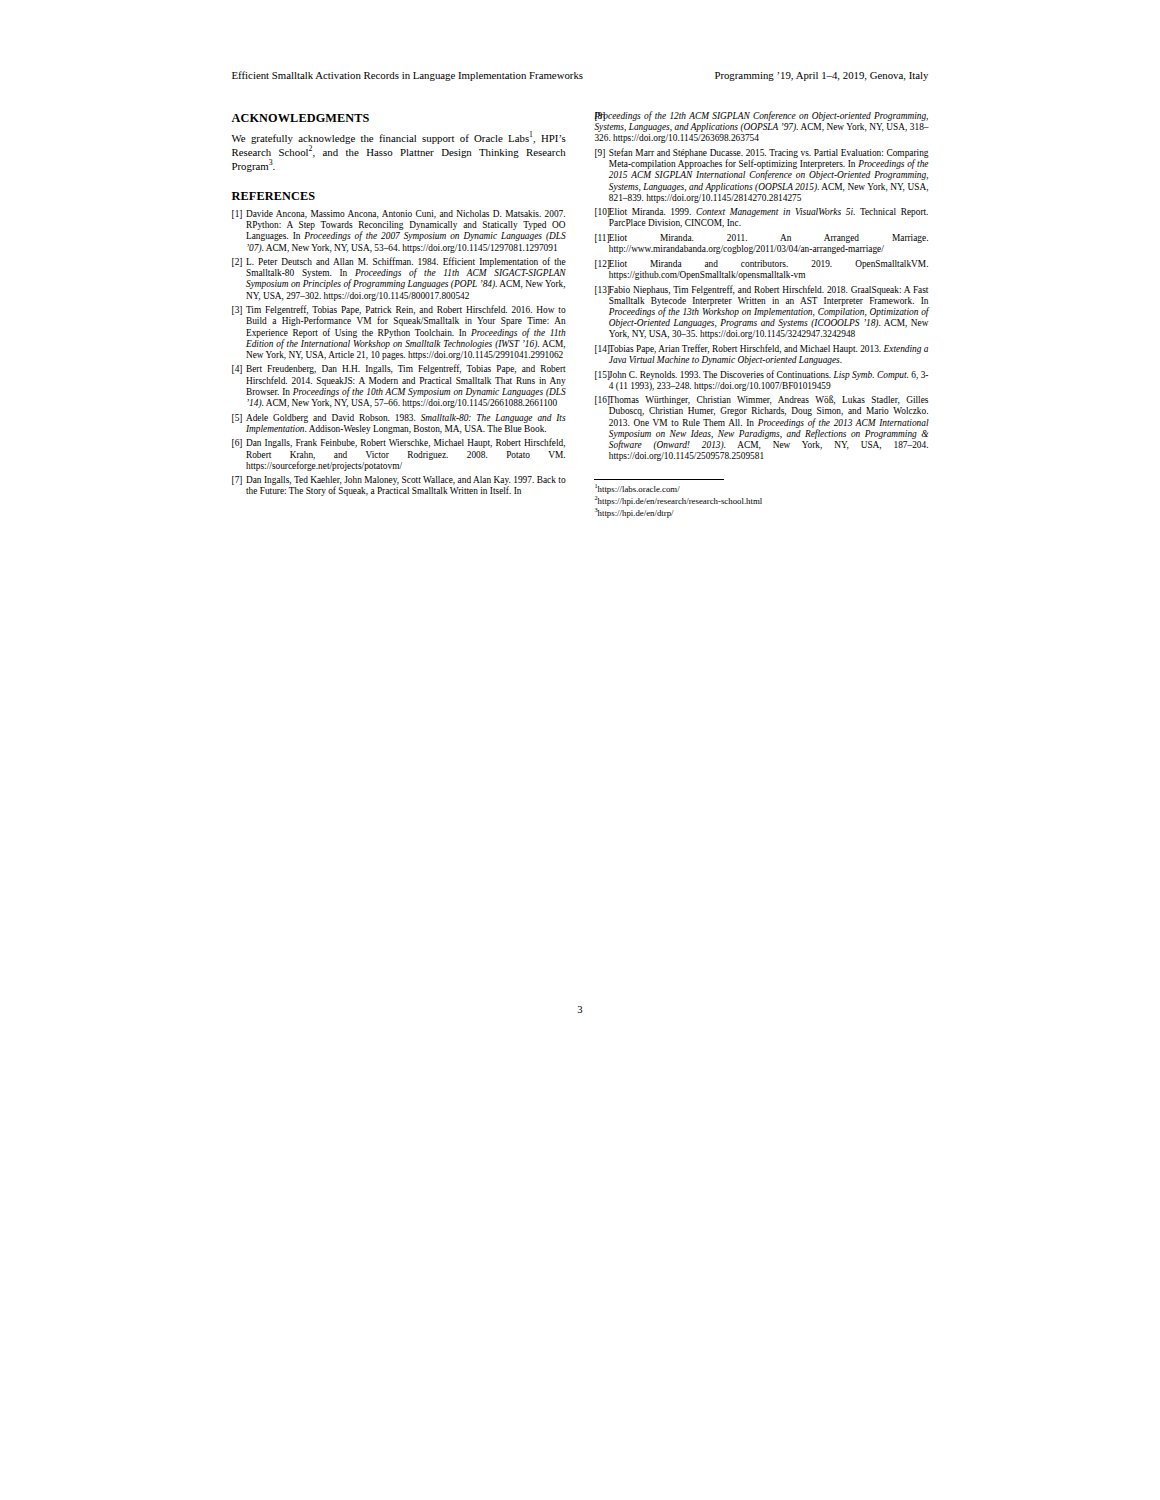Efficient Smalltalk Activation Records in Language Implementation Frameworks
Programming ’19, April 1–4, 2019, Genova, Italy
ACKNOWLEDGMENTS
We gratefully acknowledge the financial support of Oracle Labs1, HPI’s Research School2, and the Hasso Plattner Design Thinking Research Program3.
REFERENCES
Davide Ancona, Massimo Ancona, Antonio Cuni, and Nicholas D. Matsakis. 2007. RPython: A Step Towards Reconciling Dynamically and Statically Typed OO Languages. In Proceedings of the 2007 Symposium on Dynamic Languages (DLS ’07). ACM, New York, NY, USA, 53–64. https://doi.org/10.1145/1297081.1297091
L. Peter Deutsch and Allan M. Schiffman. 1984. Efficient Implementation of the Smalltalk-80 System. In Proceedings of the 11th ACM SIGACT-SIGPLAN Symposium on Principles of Programming Languages (POPL ’84). ACM, New York, NY, USA, 297–302. https://doi.org/10.1145/800017.800542
Tim Felgentreff, Tobias Pape, Patrick Rein, and Robert Hirschfeld. 2016. How to Build a High-Performance VM for Squeak/Smalltalk in Your Spare Time: An Experience Report of Using the RPython Toolchain. In Proceedings of the 11th Edition of the International Workshop on Smalltalk Technologies (IWST ’16). ACM, New York, NY, USA, Article 21, 10 pages. https://doi.org/10.1145/2991041.2991062
Bert Freudenberg, Dan H.H. Ingalls, Tim Felgentreff, Tobias Pape, and Robert Hirschfeld. 2014. SqueakJS: A Modern and Practical Smalltalk That Runs in Any Browser. In Proceedings of the 10th ACM Symposium on Dynamic Languages (DLS ’14). ACM, New York, NY, USA, 57–66. https://doi.org/10.1145/2661088.2661100
Adele Goldberg and David Robson. 1983. Smalltalk-80: The Language and Its Implementation. Addison-Wesley Longman, Boston, MA, USA. The Blue Book.
Dan Ingalls, Frank Feinbube, Robert Wierschke, Michael Haupt, Robert Hirschfeld, Robert Krahn, and Victor Rodriguez. 2008. Potato VM. https://sourceforge.net/projects/potatovm/
Dan Ingalls, Ted Kaehler, John Maloney, Scott Wallace, and Alan Kay. 1997. Back to the Future: The Story of Squeak, a Practical Smalltalk Written in Itself. In
Proceedings of the 12th ACM SIGPLAN Conference on Object-oriented Programming, Systems, Languages, and Applications (OOPSLA ’97). ACM, New York, NY, USA, 318–326. https://doi.org/10.1145/263698.263754
Stefan Marr and Stéphane Ducasse. 2015. Tracing vs. Partial Evaluation: Comparing Meta-compilation Approaches for Self-optimizing Interpreters. In Proceedings of the 2015 ACM SIGPLAN International Conference on Object-Oriented Programming, Systems, Languages, and Applications (OOPSLA 2015). ACM, New York, NY, USA, 821–839. https://doi.org/10.1145/2814270.2814275
Eliot Miranda. 1999. Context Management in VisualWorks 5i. Technical Report. ParcPlace Division, CINCOM, Inc.
Eliot Miranda. 2011. An Arranged Marriage. http://www.mirandabanda.org/cogblog/2011/03/04/an-arranged-marriage/
Eliot Miranda and contributors. 2019. OpenSmalltalkVM. https://github.com/OpenSmalltalk/opensmalltalk-vm
Fabio Niephaus, Tim Felgentreff, and Robert Hirschfeld. 2018. GraalSqueak: A Fast Smalltalk Bytecode Interpreter Written in an AST Interpreter Framework. In Proceedings of the 13th Workshop on Implementation, Compilation, Optimization of Object-Oriented Languages, Programs and Systems (ICOOOLPS ’18). ACM, New York, NY, USA, 30–35. https://doi.org/10.1145/3242947.3242948
Tobias Pape, Arian Treffer, Robert Hirschfeld, and Michael Haupt. 2013. Extending a Java Virtual Machine to Dynamic Object-oriented Languages.
John C. Reynolds. 1993. The Discoveries of Continuations. Lisp Symb. Comput. 6, 3-4 (11 1993), 233–248. https://doi.org/10.1007/BF01019459
Thomas Würthinger, Christian Wimmer, Andreas Wöß, Lukas Stadler, Gilles Duboscq, Christian Humer, Gregor Richards, Doug Simon, and Mario Wolczko. 2013. One VM to Rule Them All. In Proceedings of the 2013 ACM International Symposium on New Ideas, New Paradigms, and Reflections on Programming & Software (Onward! 2013). ACM, New York, NY, USA, 187–204. https://doi.org/10.1145/2509578.2509581
1https://labs.oracle.com/
2https://hpi.de/en/research/research-school.html
3https://hpi.de/en/dtrp/
3